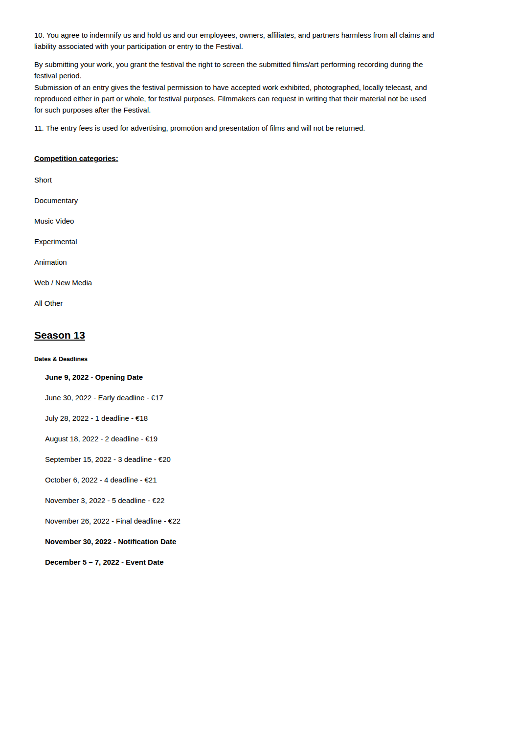10. You agree to indemnify us and hold us and our employees, owners, affiliates, and partners harmless from all claims and liability associated with your participation or entry to the Festival.
By submitting your work, you grant the festival the right to screen the submitted films/art performing recording during the festival period.
Submission of an entry gives the festival permission to have accepted work exhibited, photographed, locally telecast, and reproduced either in part or whole, for festival purposes. Filmmakers can request in writing that their material not be used for such purposes after the Festival.
11. The entry fees is used for advertising, promotion and presentation of films and will not be returned.
Competition categories:
Short
Documentary
Music Video
Experimental
Animation
Web / New Media
All Other
Season 13
Dates & Deadlines
June 9, 2022 - Opening Date
June 30, 2022 - Early deadline - €17
July 28, 2022 - 1 deadline - €18
August 18, 2022 - 2 deadline - €19
September 15, 2022 - 3 deadline - €20
October 6, 2022 - 4 deadline - €21
November 3, 2022 - 5 deadline - €22
November 26, 2022 - Final deadline - €22
November 30, 2022 - Notification Date
December 5 – 7, 2022 - Event Date